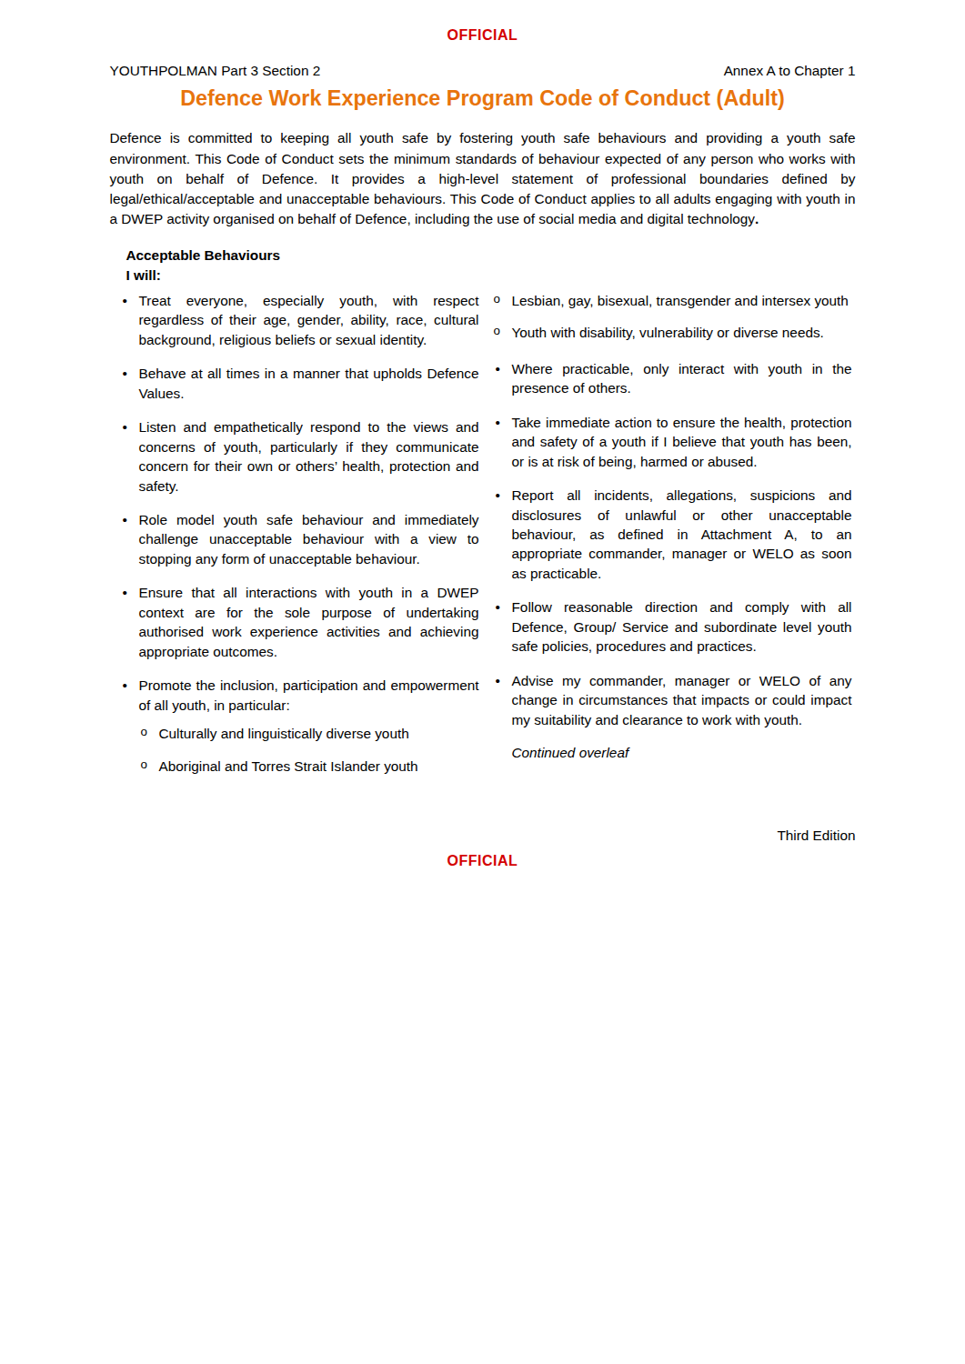OFFICIAL
YOUTHPOLMAN Part 3 Section 2 Annex A to Chapter 1
Defence Work Experience Program Code of Conduct (Adult)
Defence is committed to keeping all youth safe by fostering youth safe behaviours and providing a youth safe environment. This Code of Conduct sets the minimum standards of behaviour expected of any person who works with youth on behalf of Defence. It provides a high-level statement of professional boundaries defined by legal/ethical/acceptable and unacceptable behaviours. This Code of Conduct applies to all adults engaging with youth in a DWEP activity organised on behalf of Defence, including the use of social media and digital technology.
Acceptable Behaviours
I will:
| Treat everyone, especially youth, with respect regardless of their age, gender, ability, race, cultural background, religious beliefs or sexual identity. Behave at all times in a manner that upholds Defence Values. Listen and empathetically respond to the views and concerns of youth, particularly if they communicate concern for their own or others’ health, protection and safety. Role model youth safe behaviour and immediately challenge unacceptable behaviour with a view to stopping any form of unacceptable behaviour. Ensure that all interactions with youth in a DWEP context are for the sole purpose of undertaking authorised work experience activities and achieving appropriate outcomes. Promote the inclusion, participation and empowerment of all youth, in particular: Culturally and linguistically diverse youth Aboriginal and Torres Strait Islander youth | Lesbian, gay, bisexual, transgender and intersex youth Youth with disability, vulnerability or diverse needs. Where practicable, only interact with youth in the presence of others. Take immediate action to ensure the health, protection and safety of a youth if I believe that youth has been, or is at risk of being, harmed or abused. Report all incidents, allegations, suspicions and disclosures of unlawful or other unacceptable behaviour, as defined in Attachment A, to an appropriate commander, manager or WELO as soon as practicable. Follow reasonable direction and comply with all Defence, Group/ Service and subordinate level youth safe policies, procedures and practices. Advise my commander, manager or WELO of any change in circumstances that impacts or could impact my suitability and clearance to work with youth. Continued overleaf |
Third Edition
OFFICIAL